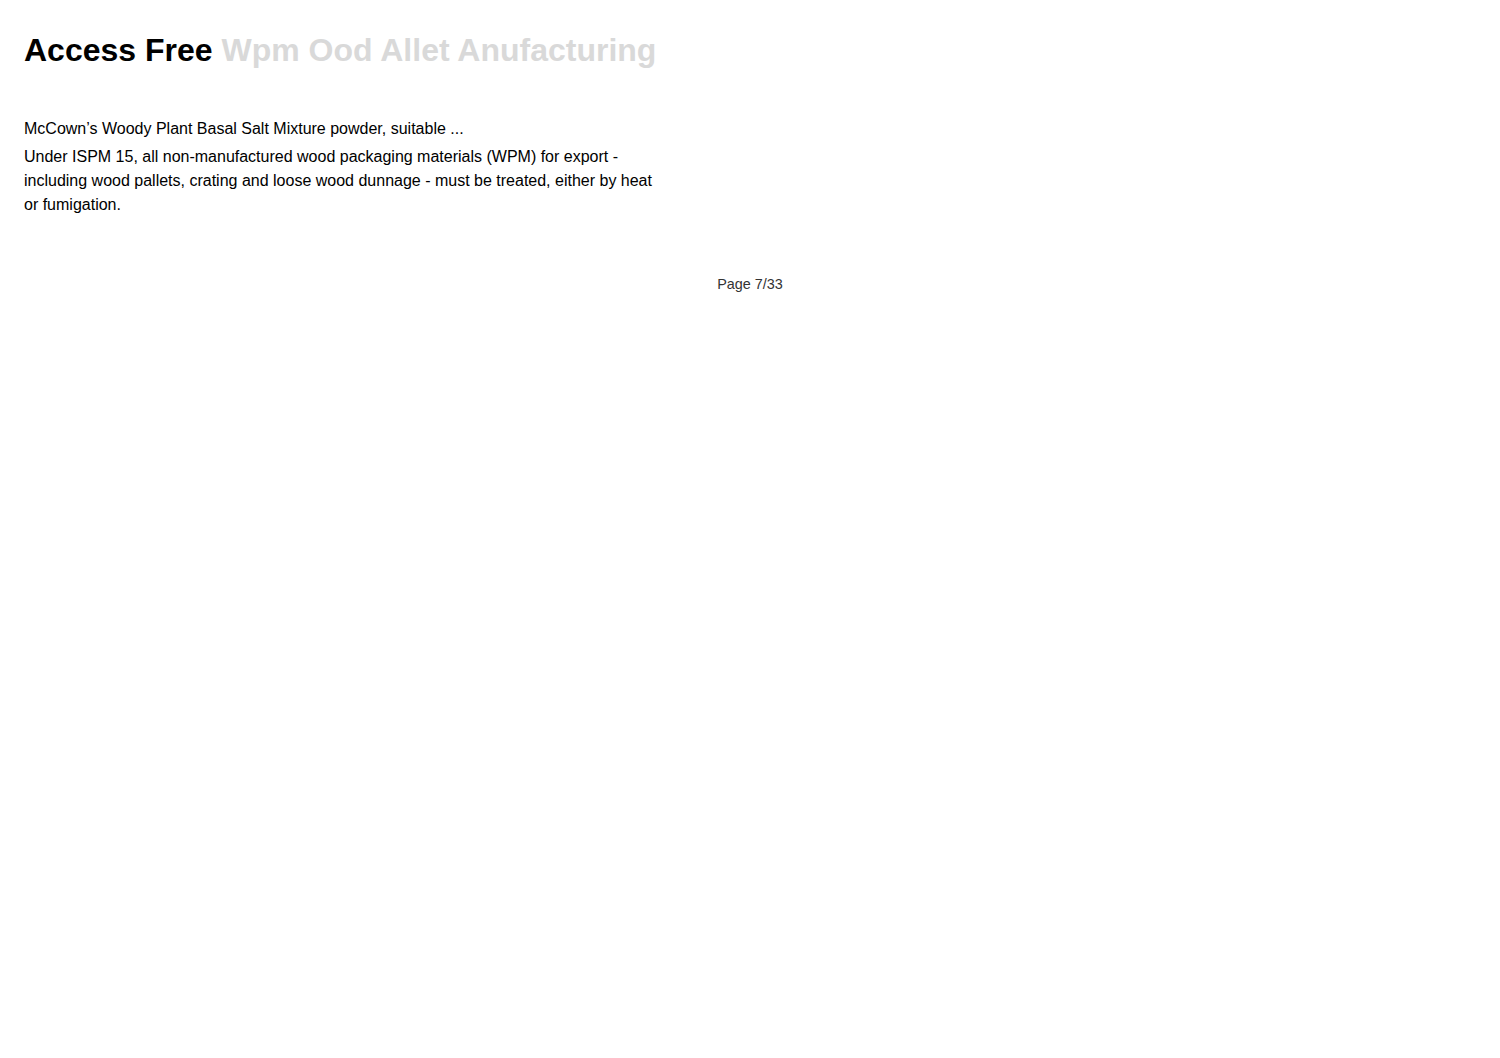Access Free Wpm Ood Allet Anufacturing
McCown’s Woody Plant Basal Salt Mixture powder, suitable ...
Under ISPM 15, all non-manufactured wood packaging materials (WPM) for export - including wood pallets, crating and loose wood dunnage - must be treated, either by heat or fumigation.
Page 7/33